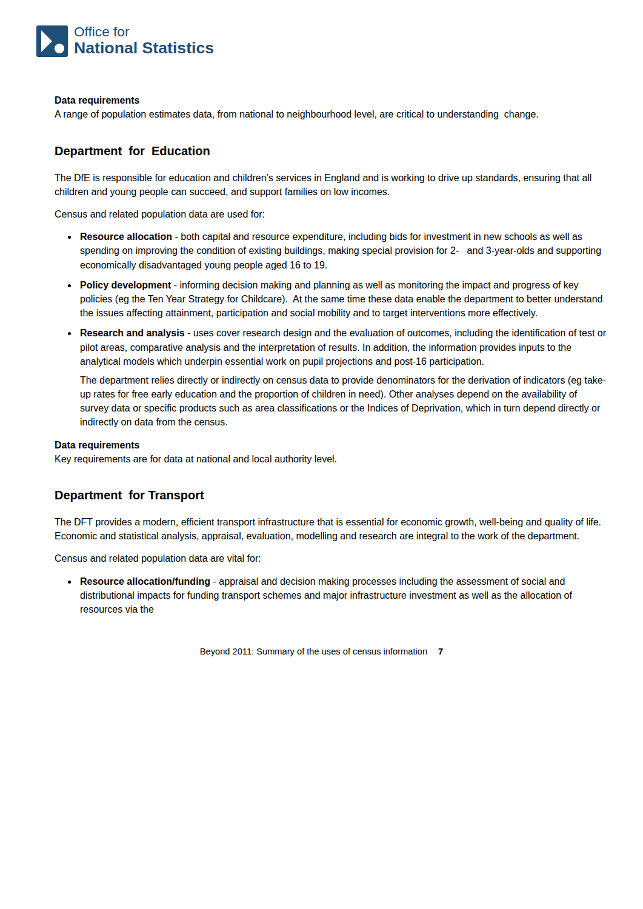Office for
National Statistics
Data requirements
A range of population estimates data, from national to neighbourhood level, are critical to understanding change.
Department for Education
The DfE is responsible for education and children’s services in England and is working to drive up standards, ensuring that all children and young people can succeed, and support families on low incomes.
Census and related population data are used for:
Resource allocation - both capital and resource expenditure, including bids for investment in new schools as well as spending on improving the condition of existing buildings, making special provision for 2- and 3-year-olds and supporting economically disadvantaged young people aged 16 to 19.
Policy development - informing decision making and planning as well as monitoring the impact and progress of key policies (eg the Ten Year Strategy for Childcare). At the same time these data enable the department to better understand the issues affecting attainment, participation and social mobility and to target interventions more effectively.
Research and analysis - uses cover research design and the evaluation of outcomes, including the identification of test or pilot areas, comparative analysis and the interpretation of results. In addition, the information provides inputs to the analytical models which underpin essential work on pupil projections and post-16 participation.
The department relies directly or indirectly on census data to provide denominators for the derivation of indicators (eg take-up rates for free early education and the proportion of children in need). Other analyses depend on the availability of survey data or specific products such as area classifications or the Indices of Deprivation, which in turn depend directly or indirectly on data from the census.
Data requirements
Key requirements are for data at national and local authority level.
Department for Transport
The DFT provides a modern, efficient transport infrastructure that is essential for economic growth, well-being and quality of life. Economic and statistical analysis, appraisal, evaluation, modelling and research are integral to the work of the department.
Census and related population data are vital for:
Resource allocation/funding - appraisal and decision making processes including the assessment of social and distributional impacts for funding transport schemes and major infrastructure investment as well as the allocation of resources via the
Beyond 2011: Summary of the uses of census information7